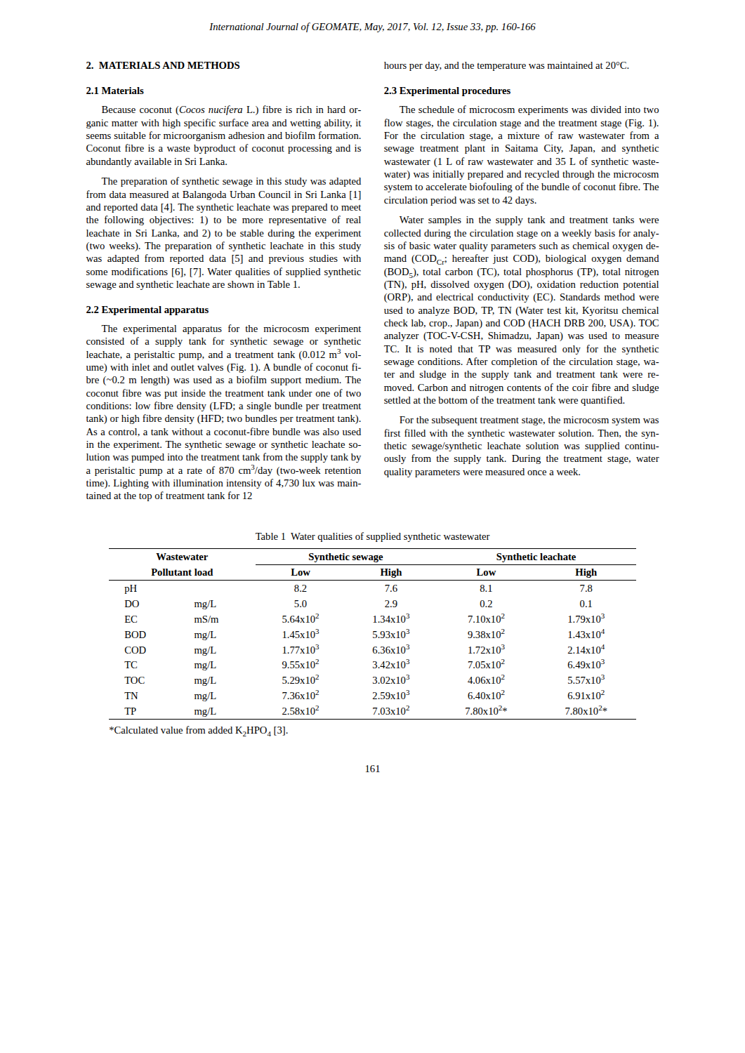International Journal of GEOMATE, May, 2017, Vol. 12, Issue 33, pp. 160-166
2. MATERIALS AND METHODS
2.1 Materials
Because coconut (Cocos nucifera L.) fibre is rich in hard organic matter with high specific surface area and wetting ability, it seems suitable for microorganism adhesion and biofilm formation. Coconut fibre is a waste byproduct of coconut processing and is abundantly available in Sri Lanka.
The preparation of synthetic sewage in this study was adapted from data measured at Balangoda Urban Council in Sri Lanka [1] and reported data [4]. The synthetic leachate was prepared to meet the following objectives: 1) to be more representative of real leachate in Sri Lanka, and 2) to be stable during the experiment (two weeks). The preparation of synthetic leachate in this study was adapted from reported data [5] and previous studies with some modifications [6], [7]. Water qualities of supplied synthetic sewage and synthetic leachate are shown in Table 1.
2.2 Experimental apparatus
The experimental apparatus for the microcosm experiment consisted of a supply tank for synthetic sewage or synthetic leachate, a peristaltic pump, and a treatment tank (0.012 m3 volume) with inlet and outlet valves (Fig. 1). A bundle of coconut fibre (~0.2 m length) was used as a biofilm support medium. The coconut fibre was put inside the treatment tank under one of two conditions: low fibre density (LFD; a single bundle per treatment tank) or high fibre density (HFD; two bundles per treatment tank). As a control, a tank without a coconut-fibre bundle was also used in the experiment. The synthetic sewage or synthetic leachate solution was pumped into the treatment tank from the supply tank by a peristaltic pump at a rate of 870 cm3/day (two-week retention time). Lighting with illumination intensity of 4,730 lux was maintained at the top of treatment tank for 12
hours per day, and the temperature was maintained at 20°C.
2.3 Experimental procedures
The schedule of microcosm experiments was divided into two flow stages, the circulation stage and the treatment stage (Fig. 1). For the circulation stage, a mixture of raw wastewater from a sewage treatment plant in Saitama City, Japan, and synthetic wastewater (1 L of raw wastewater and 35 L of synthetic wastewater) was initially prepared and recycled through the microcosm system to accelerate biofouling of the bundle of coconut fibre. The circulation period was set to 42 days.
Water samples in the supply tank and treatment tanks were collected during the circulation stage on a weekly basis for analysis of basic water quality parameters such as chemical oxygen demand (CODCr; hereafter just COD), biological oxygen demand (BOD5), total carbon (TC), total phosphorus (TP), total nitrogen (TN), pH, dissolved oxygen (DO), oxidation reduction potential (ORP), and electrical conductivity (EC). Standards method were used to analyze BOD, TP, TN (Water test kit, Kyoritsu chemical check lab, crop., Japan) and COD (HACH DRB 200, USA). TOC analyzer (TOC-V-CSH, Shimadzu, Japan) was used to measure TC. It is noted that TP was measured only for the synthetic sewage conditions. After completion of the circulation stage, water and sludge in the supply tank and treatment tank were removed. Carbon and nitrogen contents of the coir fibre and sludge settled at the bottom of the treatment tank were quantified.
For the subsequent treatment stage, the microcosm system was first filled with the synthetic wastewater solution. Then, the synthetic sewage/synthetic leachate solution was supplied continuously from the supply tank. During the treatment stage, water quality parameters were measured once a week.
Table 1 Water qualities of supplied synthetic wastewater
| Wastewater | Synthetic sewage | Synthetic leachate |
| --- | --- | --- |
| Pollutant load | Low | High | Low | High |
| pH | | 8.2 | 7.6 | 8.1 | 7.8 |
| DO | mg/L | 5.0 | 2.9 | 0.2 | 0.1 |
| EC | mS/m | 5.64x10 2 | 1.34x10 3 | 7.10x10 2 | 1.79x10 3 |
| BOD | mg/L | 1.45x10 3 | 5.93x10 3 | 9.38x10 2 | 1.43x10 4 |
| COD | mg/L | 1.77x10 3 | 6.36x10 3 | 1.72x10 3 | 2.14x10 4 |
| TC | mg/L | 9.55x10 2 | 3.42x10 3 | 7.05x10 2 | 6.49x10 3 |
| TOC | mg/L | 5.29x10 2 | 3.02x10 3 | 4.06x10 2 | 5.57x10 3 |
| TN | mg/L | 7.36x10 2 | 2.59x10 3 | 6.40x10 2 | 6.91x10 2 |
| TP | mg/L | 2.58x10 2 | 7.03x10 2 | 7.80x10 2 * | 7.80x10 2 * |
*Calculated value from added K2HPO4 [3].
161